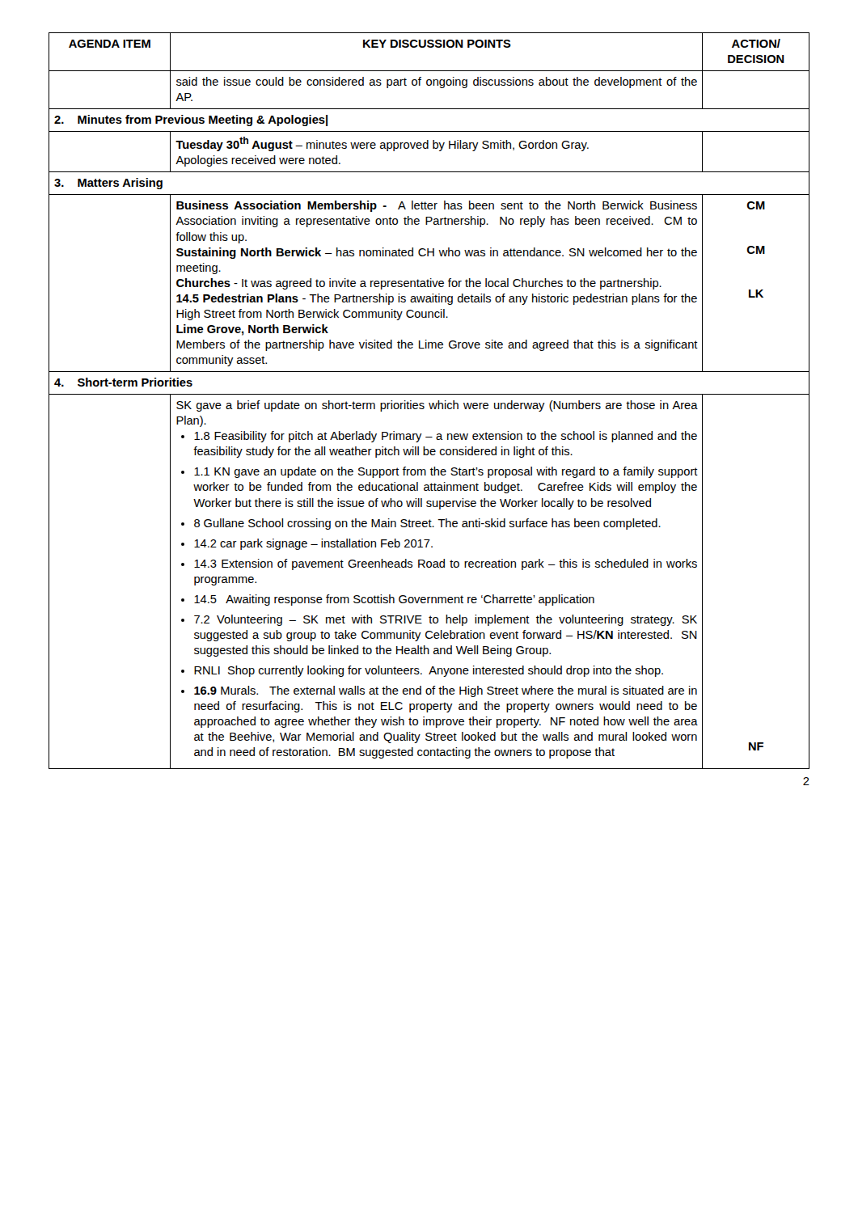| AGENDA ITEM | KEY DISCUSSION POINTS | ACTION/ DECISION |
| --- | --- | --- |
| | said the issue could be considered as part of ongoing discussions about the development of the AP. | |
| 2. Minutes from Previous Meeting & Apologies/ |
| | Tuesday 30 th August – minutes were approved by Hilary Smith, Gordon Gray. Apologies received were noted. | |
| 3. Matters Arising |
| | Business Association Membership - A letter has been sent to the North Berwick Business Association inviting a representative onto the Partnership. No reply has been received. CM to follow this up. Sustaining North Berwick – has nominated CH who was in attendance. SN welcomed her to the meeting. Churches - It was agreed to invite a representative for the local Churches to the partnership. 14.5 Pedestrian Plans - The Partnership is awaiting details of any historic pedestrian plans for the High Street from North Berwick Community Council. Lime Grove, North Berwick Members of the partnership have visited the Lime Grove site and agreed that this is a significant community asset. | CM CM LK |
| 4. Short-term Priorities |
| | SK gave a brief update on short-term priorities which were underway (Numbers are those in Area Plan). 1.8 Feasibility for pitch at Aberlady Primary – a new extension to the school is planned and the feasibility study for the all weather pitch will be considered in light of this. 1.1 KN gave an update on the Support from the Start’s proposal with regard to a family support worker to be funded from the educational attainment budget. Carefree Kids will employ the Worker but there is still the issue of who will supervise the Worker locally to be resolved 8 Gullane School crossing on the Main Street. The anti-skid surface has been completed. 14.2 car park signage – installation Feb 2017. 14.3 Extension of pavement Greenheads Road to recreation park – this is scheduled in works programme. 14.5 Awaiting response from Scottish Government re ‘Charrette’ application 7.2 Volunteering – SK met with STRIVE to help implement the volunteering strategy. SK suggested a sub group to take Community Celebration event forward – HS/ KN interested. SN suggested this should be linked to the Health and Well Being Group. RNLI Shop currently looking for volunteers. Anyone interested should drop into the shop. 16.9 Murals. The external walls at the end of the High Street where the mural is situated are in need of resurfacing. This is not ELC property and the property owners would need to be approached to agree whether they wish to improve their property. NF noted how well the area at the Beehive, War Memorial and Quality Street looked but the walls and mural looked worn and in need of restoration. BM suggested contacting the owners to propose that | NF |
2